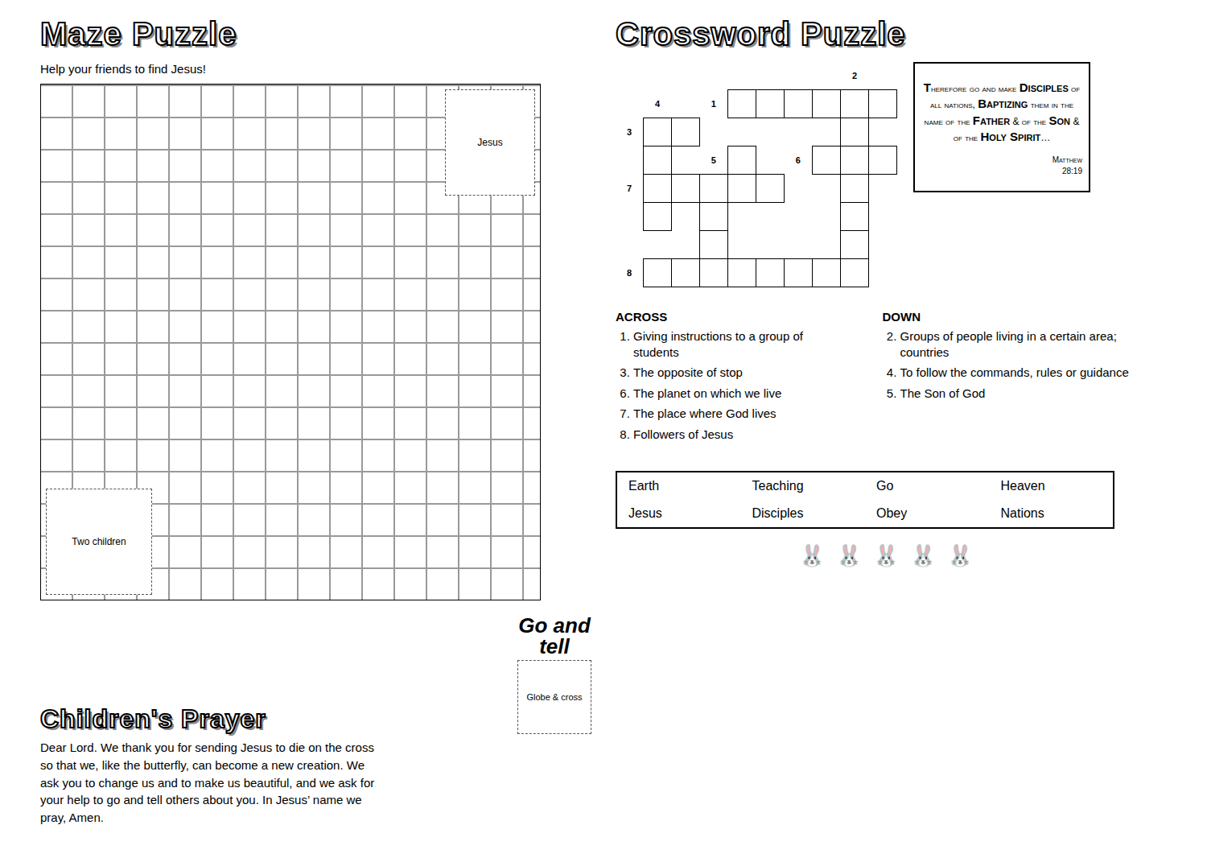Maze Puzzle
Help your friends to find Jesus!
Jesus
Two children
Children's Prayer
Go and
tell
Globe & cross
Dear Lord. We thank you for sending Jesus to die on the cross so that we, like the butterfly, can become a new creation. We ask you to change us and to make us beautiful, and we ask for your help to go and tell others about you. In Jesus’ name we pray, Amen.
Crossword Puzzle
| | | | | | | | | 2 | |
| | 4 | | 1 | | | | | | |
| 3 | | | | | | | | | |
| | | | 5 | | | 6 | | | |
| 7 | | | | | | | | | |
| 8 | | | | | | | | | |
Therefore go and make Disciples of all nations, Baptizing them in the name of the Father & of the Son & of the Holy Spirit…
Matthew
28:19
Across
Giving instructions to a group of students
The opposite of stop
The planet on which we live
The place where God lives
Followers of Jesus
Down
Groups of people living in a certain area; countries
To follow the commands, rules or guidance
The Son of God
| Earth | Teaching | Go | Heaven |
| Jesus | Disciples | Obey | Nations |
🐰🐰🐰🐰🐰